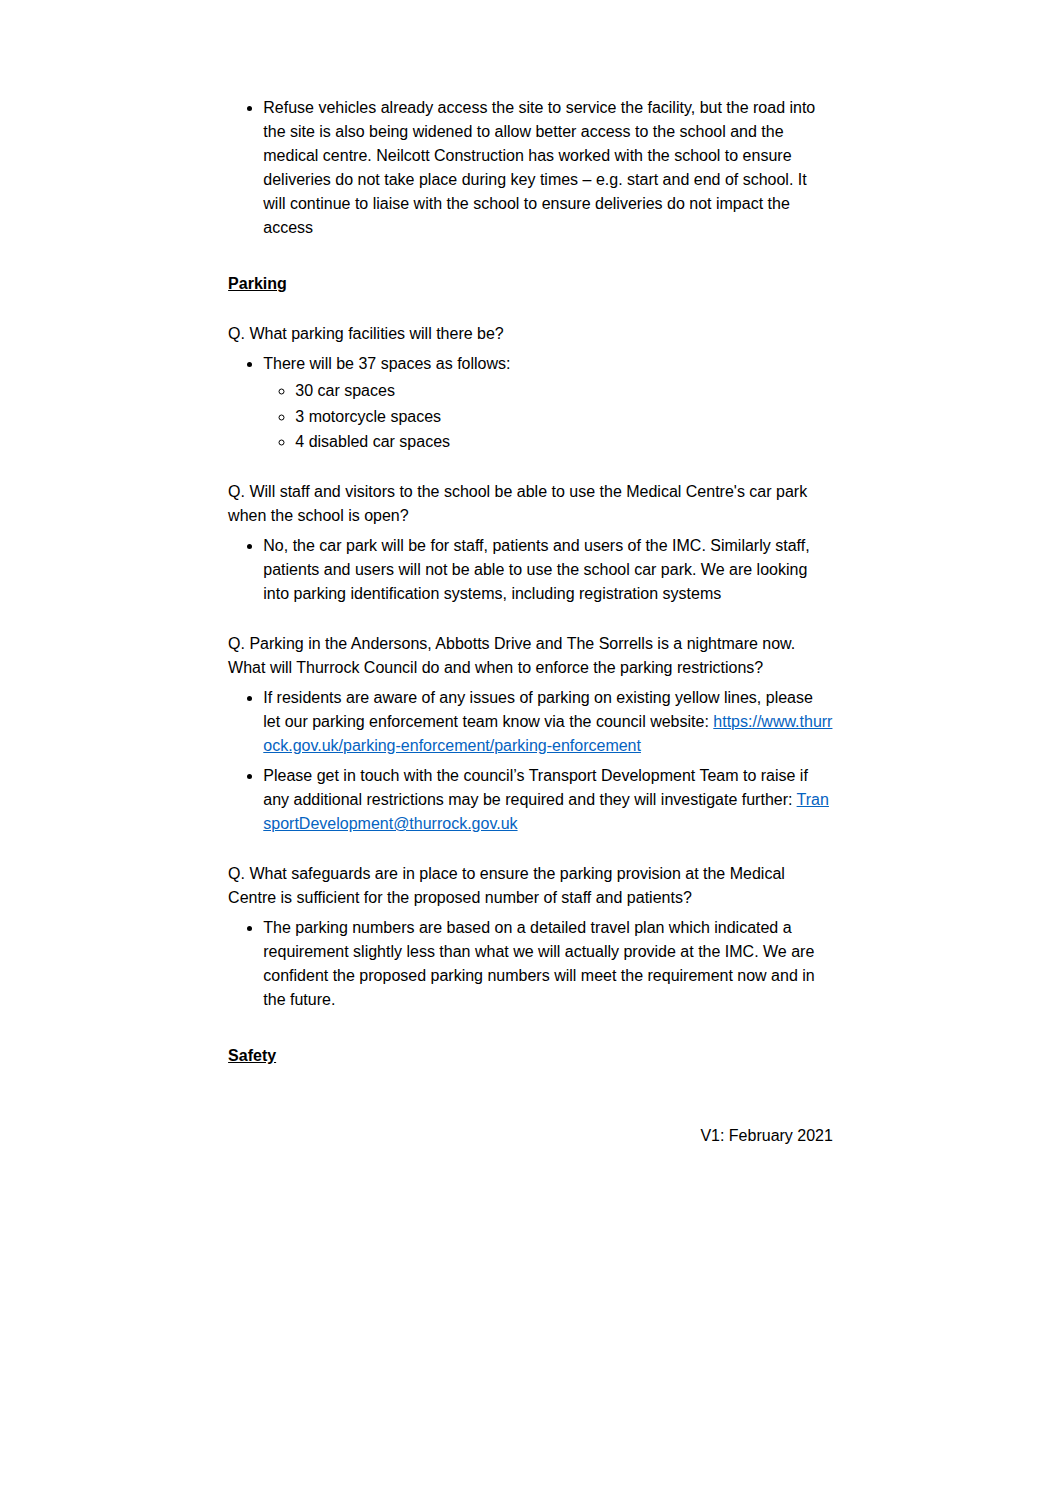Refuse vehicles already access the site to service the facility, but the road into the site is also being widened to allow better access to the school and the medical centre. Neilcott Construction has worked with the school to ensure deliveries do not take place during key times – e.g. start and end of school. It will continue to liaise with the school to ensure deliveries do not impact the access
Parking
Q. What parking facilities will there be?
There will be 37 spaces as follows:
30 car spaces
3 motorcycle spaces
4 disabled car spaces
Q. Will staff and visitors to the school be able to use the Medical Centre's car park when the school is open?
No, the car park will be for staff, patients and users of the IMC. Similarly staff, patients and users will not be able to use the school car park. We are looking into parking identification systems, including registration systems
Q. Parking in the Andersons, Abbotts Drive and The Sorrells is a nightmare now. What will Thurrock Council do and when to enforce the parking restrictions?
If residents are aware of any issues of parking on existing yellow lines, please let our parking enforcement team know via the council website: https://www.thurrock.gov.uk/parking-enforcement/parking-enforcement
Please get in touch with the council’s Transport Development Team to raise if any additional restrictions may be required and they will investigate further: TransportDevelopment@thurrock.gov.uk
Q. What safeguards are in place to ensure the parking provision at the Medical Centre is sufficient for the proposed number of staff and patients?
The parking numbers are based on a detailed travel plan which indicated a requirement slightly less than what we will actually provide at the IMC. We are confident the proposed parking numbers will meet the requirement now and in the future.
Safety
V1: February 2021